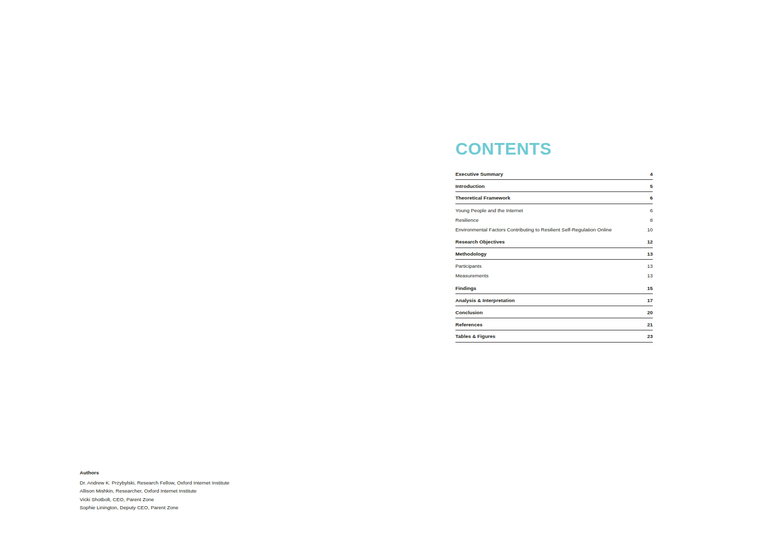Contents
| Executive Summary | 4 |
| Introduction | 5 |
| Theoretical Framework | 6 |
| Young People and the Internet | 6 |
| Resilience | 8 |
| Environmental Factors Contributing to Resilient Self-Regulation Online | 10 |
| Research Objectives | 12 |
| Methodology | 13 |
| Participants | 13 |
| Measurements | 13 |
| Findings | 15 |
| Analysis & Interpretation | 17 |
| Conclusion | 20 |
| References | 21 |
| Tables & Figures | 23 |
Authors
Dr. Andrew K. Przybylski, Research Fellow, Oxford Internet Institute
Allison Mishkin, Researcher, Oxford Internet Institute
Vicki Shotbolt, CEO, Parent Zone
Sophie Linington, Deputy CEO, Parent Zone